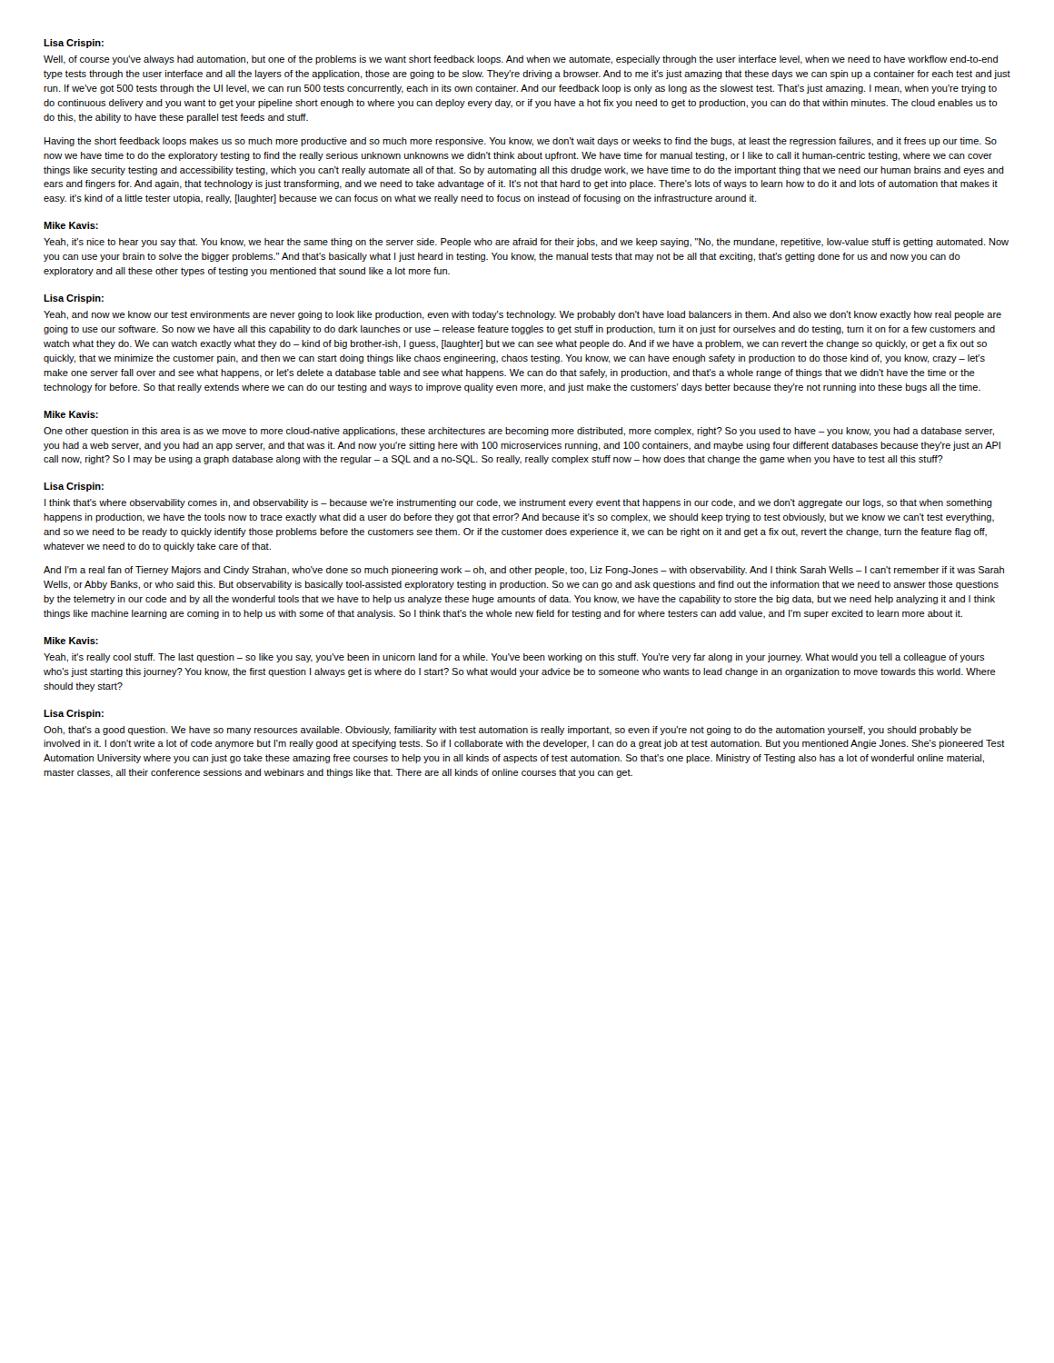Lisa Crispin:
Well, of course you've always had automation, but one of the problems is we want short feedback loops. And when we automate, especially through the user interface level, when we need to have workflow end-to-end type tests through the user interface and all the layers of the application, those are going to be slow. They're driving a browser. And to me it's just amazing that these days we can spin up a container for each test and just run. If we've got 500 tests through the UI level, we can run 500 tests concurrently, each in its own container. And our feedback loop is only as long as the slowest test. That's just amazing. I mean, when you're trying to do continuous delivery and you want to get your pipeline short enough to where you can deploy every day, or if you have a hot fix you need to get to production, you can do that within minutes. The cloud enables us to do this, the ability to have these parallel test feeds and stuff.
Having the short feedback loops makes us so much more productive and so much more responsive. You know, we don't wait days or weeks to find the bugs, at least the regression failures, and it frees up our time. So now we have time to do the exploratory testing to find the really serious unknown unknowns we didn't think about upfront. We have time for manual testing, or I like to call it human-centric testing, where we can cover things like security testing and accessibility testing, which you can't really automate all of that. So by automating all this drudge work, we have time to do the important thing that we need our human brains and eyes and ears and fingers for. And again, that technology is just transforming, and we need to take advantage of it. It's not that hard to get into place. There's lots of ways to learn how to do it and lots of automation that makes it easy. it's kind of a little tester utopia, really, [laughter] because we can focus on what we really need to focus on instead of focusing on the infrastructure around it.
Mike Kavis:
Yeah, it's nice to hear you say that. You know, we hear the same thing on the server side. People who are afraid for their jobs, and we keep saying, "No, the mundane, repetitive, low-value stuff is getting automated. Now you can use your brain to solve the bigger problems." And that's basically what I just heard in testing. You know, the manual tests that may not be all that exciting, that's getting done for us and now you can do exploratory and all these other types of testing you mentioned that sound like a lot more fun.
Lisa Crispin:
Yeah, and now we know our test environments are never going to look like production, even with today's technology. We probably don't have load balancers in them. And also we don't know exactly how real people are going to use our software. So now we have all this capability to do dark launches or use – release feature toggles to get stuff in production, turn it on just for ourselves and do testing, turn it on for a few customers and watch what they do. We can watch exactly what they do – kind of big brother-ish, I guess, [laughter] but we can see what people do. And if we have a problem, we can revert the change so quickly, or get a fix out so quickly, that we minimize the customer pain, and then we can start doing things like chaos engineering, chaos testing. You know, we can have enough safety in production to do those kind of, you know, crazy – let's make one server fall over and see what happens, or let's delete a database table and see what happens. We can do that safely, in production, and that's a whole range of things that we didn't have the time or the technology for before. So that really extends where we can do our testing and ways to improve quality even more, and just make the customers' days better because they're not running into these bugs all the time.
Mike Kavis:
One other question in this area is as we move to more cloud-native applications, these architectures are becoming more distributed, more complex, right? So you used to have – you know, you had a database server, you had a web server, and you had an app server, and that was it. And now you're sitting here with 100 microservices running, and 100 containers, and maybe using four different databases because they're just an API call now, right? So I may be using a graph database along with the regular – a SQL and a no-SQL. So really, really complex stuff now – how does that change the game when you have to test all this stuff?
Lisa Crispin:
I think that's where observability comes in, and observability is – because we're instrumenting our code, we instrument every event that happens in our code, and we don't aggregate our logs, so that when something happens in production, we have the tools now to trace exactly what did a user do before they got that error? And because it's so complex, we should keep trying to test obviously, but we know we can't test everything, and so we need to be ready to quickly identify those problems before the customers see them. Or if the customer does experience it, we can be right on it and get a fix out, revert the change, turn the feature flag off, whatever we need to do to quickly take care of that.
And I'm a real fan of Tierney Majors and Cindy Strahan, who've done so much pioneering work – oh, and other people, too, Liz Fong-Jones – with observability. And I think Sarah Wells – I can't remember if it was Sarah Wells, or Abby Banks, or who said this. But observability is basically tool-assisted exploratory testing in production. So we can go and ask questions and find out the information that we need to answer those questions by the telemetry in our code and by all the wonderful tools that we have to help us analyze these huge amounts of data. You know, we have the capability to store the big data, but we need help analyzing it and I think things like machine learning are coming in to help us with some of that analysis. So I think that's the whole new field for testing and for where testers can add value, and I'm super excited to learn more about it.
Mike Kavis:
Yeah, it's really cool stuff. The last question – so like you say, you've been in unicorn land for a while. You've been working on this stuff. You're very far along in your journey. What would you tell a colleague of yours who's just starting this journey? You know, the first question I always get is where do I start? So what would your advice be to someone who wants to lead change in an organization to move towards this world. Where should they start?
Lisa Crispin:
Ooh, that's a good question. We have so many resources available. Obviously, familiarity with test automation is really important, so even if you're not going to do the automation yourself, you should probably be involved in it. I don't write a lot of code anymore but I'm really good at specifying tests. So if I collaborate with the developer, I can do a great job at test automation. But you mentioned Angie Jones. She's pioneered Test Automation University where you can just go take these amazing free courses to help you in all kinds of aspects of test automation. So that's one place. Ministry of Testing also has a lot of wonderful online material, master classes, all their conference sessions and webinars and things like that. There are all kinds of online courses that you can get.